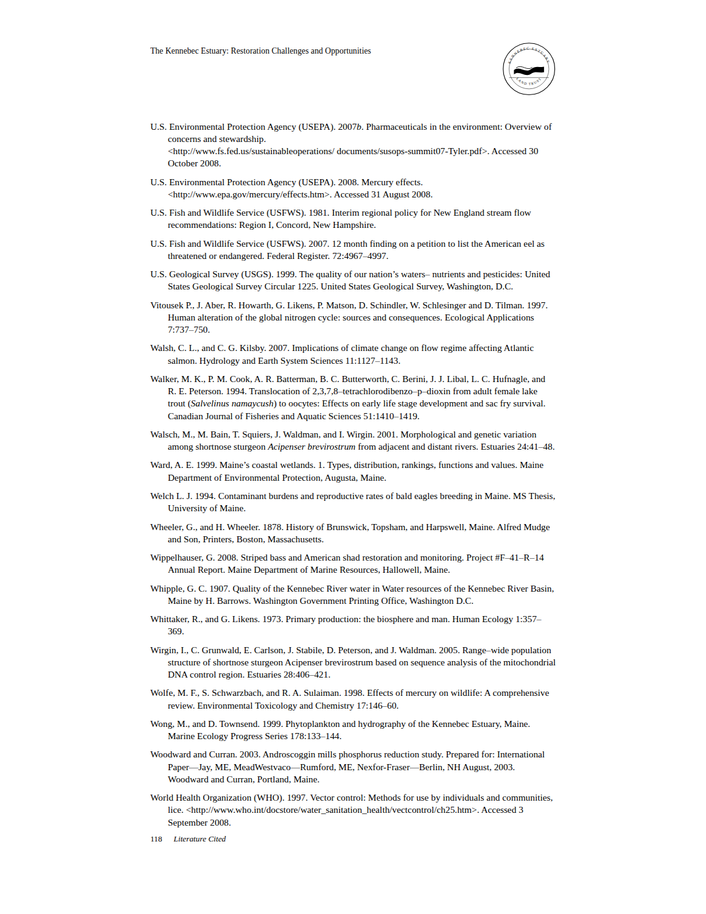The Kennebec Estuary: Restoration Challenges and Opportunities
KENNEBEC ESTUARY LAND TRUST
U.S. Environmental Protection Agency (USEPA). 2007b. Pharmaceuticals in the environment: Overview of concerns and stewardship. <http://www.fs.fed.us/sustainableoperations/ documents/susops-summit07-Tyler.pdf>. Accessed 30 October 2008.
U.S. Environmental Protection Agency (USEPA). 2008. Mercury effects. <http://www.epa.gov/mercury/effects.htm>. Accessed 31 August 2008.
U.S. Fish and Wildlife Service (USFWS). 1981. Interim regional policy for New England stream flow recommendations: Region I, Concord, New Hampshire.
U.S. Fish and Wildlife Service (USFWS). 2007. 12 month finding on a petition to list the American eel as threatened or endangered. Federal Register. 72:4967–4997.
U.S. Geological Survey (USGS). 1999. The quality of our nation’s waters– nutrients and pesticides: United States Geological Survey Circular 1225. United States Geological Survey, Washington, D.C.
Vitousek P., J. Aber, R. Howarth, G. Likens, P. Matson, D. Schindler, W. Schlesinger and D. Tilman. 1997. Human alteration of the global nitrogen cycle: sources and consequences. Ecological Applications 7:737–750.
Walsh, C. L., and C. G. Kilsby. 2007. Implications of climate change on flow regime affecting Atlantic salmon. Hydrology and Earth System Sciences 11:1127–1143.
Walker, M. K., P. M. Cook, A. R. Batterman, B. C. Butterworth, C. Berini, J. J. Libal, L. C. Hufnagle, and R. E. Peterson. 1994. Translocation of 2,3,7,8–tetrachlorodibenzo–p–dioxin from adult female lake trout (Salvelinus namaycush) to oocytes: Effects on early life stage development and sac fry survival. Canadian Journal of Fisheries and Aquatic Sciences 51:1410–1419.
Walsch, M., M. Bain, T. Squiers, J. Waldman, and I. Wirgin. 2001. Morphological and genetic variation among shortnose sturgeon Acipenser brevirostrum from adjacent and distant rivers. Estuaries 24:41–48.
Ward, A. E. 1999. Maine’s coastal wetlands. 1. Types, distribution, rankings, functions and values. Maine Department of Environmental Protection, Augusta, Maine.
Welch L. J. 1994. Contaminant burdens and reproductive rates of bald eagles breeding in Maine. MS Thesis, University of Maine.
Wheeler, G., and H. Wheeler. 1878. History of Brunswick, Topsham, and Harpswell, Maine. Alfred Mudge and Son, Printers, Boston, Massachusetts.
Wippelhauser, G. 2008. Striped bass and American shad restoration and monitoring. Project #F–41–R–14 Annual Report. Maine Department of Marine Resources, Hallowell, Maine.
Whipple, G. C. 1907. Quality of the Kennebec River water in Water resources of the Kennebec River Basin, Maine by H. Barrows. Washington Government Printing Office, Washington D.C.
Whittaker, R., and G. Likens. 1973. Primary production: the biosphere and man. Human Ecology 1:357–369.
Wirgin, I., C. Grunwald, E. Carlson, J. Stabile, D. Peterson, and J. Waldman. 2005. Range–wide population structure of shortnose sturgeon Acipenser brevirostrum based on sequence analysis of the mitochondrial DNA control region. Estuaries 28:406–421.
Wolfe, M. F., S. Schwarzbach, and R. A. Sulaiman. 1998. Effects of mercury on wildlife: A comprehensive review. Environmental Toxicology and Chemistry 17:146–60.
Wong, M., and D. Townsend. 1999. Phytoplankton and hydrography of the Kennebec Estuary, Maine. Marine Ecology Progress Series 178:133–144.
Woodward and Curran. 2003. Androscoggin mills phosphorus reduction study. Prepared for: International Paper—Jay, ME, MeadWestvaco—Rumford, ME, Nexfor-Fraser—Berlin, NH August, 2003. Woodward and Curran, Portland, Maine.
World Health Organization (WHO). 1997. Vector control: Methods for use by individuals and communities, lice. <http://www.who.int/docstore/water_sanitation_health/vectcontrol/ch25.htm>. Accessed 3 September 2008.
118 Literature Cited